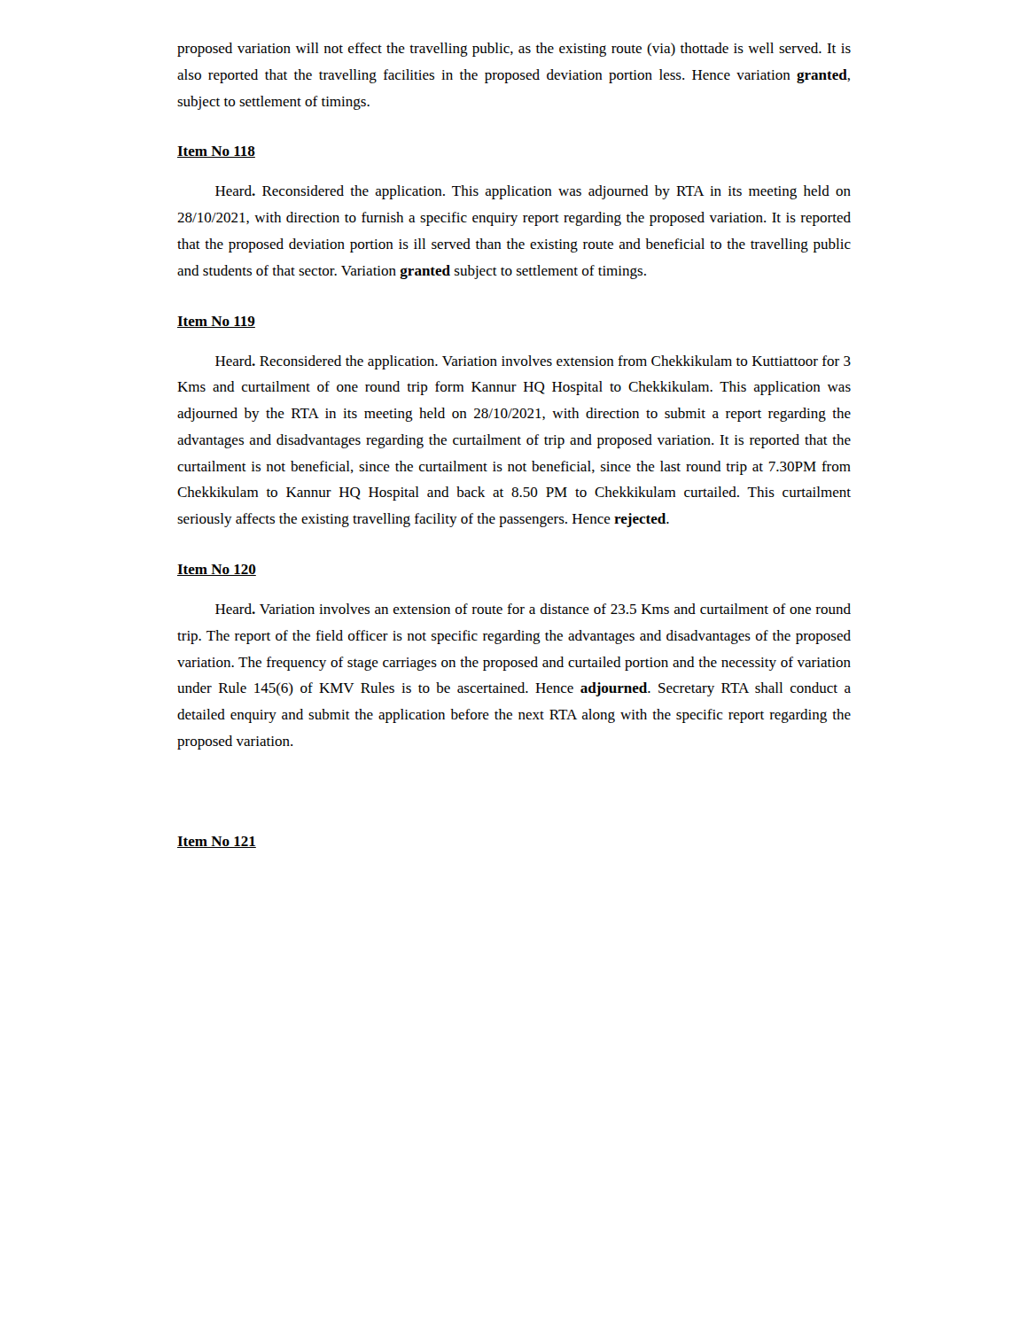proposed variation will not effect the travelling public, as the existing route (via) thottade is well served. It is also reported that the travelling facilities in the proposed deviation portion less. Hence variation granted, subject to settlement of timings.
Item No 118
Heard. Reconsidered the application. This application was adjourned by RTA in its meeting held on 28/10/2021, with direction to furnish a specific enquiry report regarding the proposed variation. It is reported that the proposed deviation portion is ill served than the existing route and beneficial to the travelling public and students of that sector. Variation granted subject to settlement of timings.
Item No 119
Heard. Reconsidered the application. Variation involves extension from Chekkikulam to Kuttiattoor for 3 Kms and curtailment of one round trip form Kannur HQ Hospital to Chekkikulam. This application was adjourned by the RTA in its meeting held on 28/10/2021, with direction to submit a report regarding the advantages and disadvantages regarding the curtailment of trip and proposed variation. It is reported that the curtailment is not beneficial, since the curtailment is not beneficial, since the last round trip at 7.30PM from Chekkikulam to Kannur HQ Hospital and back at 8.50 PM to Chekkikulam curtailed. This curtailment seriously affects the existing travelling facility of the passengers. Hence rejected.
Item No 120
Heard. Variation involves an extension of route for a distance of 23.5 Kms and curtailment of one round trip. The report of the field officer is not specific regarding the advantages and disadvantages of the proposed variation. The frequency of stage carriages on the proposed and curtailed portion and the necessity of variation under Rule 145(6) of KMV Rules is to be ascertained. Hence adjourned. Secretary RTA shall conduct a detailed enquiry and submit the application before the next RTA along with the specific report regarding the proposed variation.
Item No 121